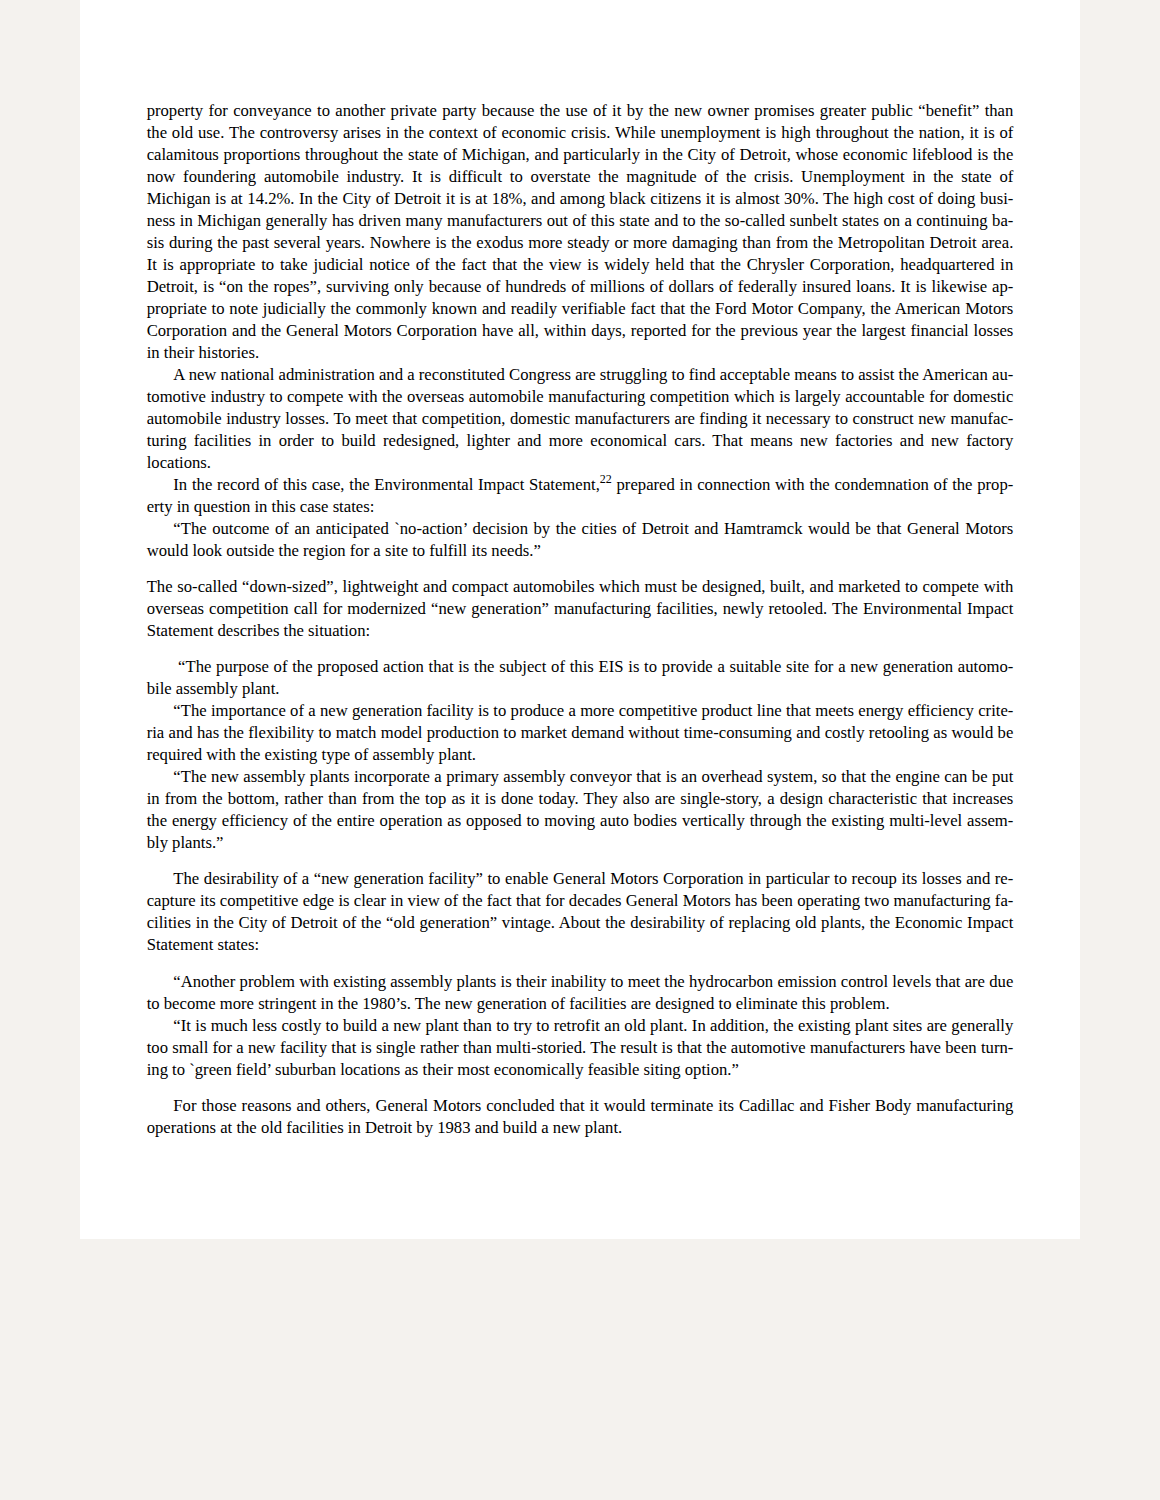property for conveyance to another private party because the use of it by the new owner promises greater public “benefit” than the old use. The controversy arises in the context of economic crisis. While unemployment is high throughout the nation, it is of calamitous proportions throughout the state of Michigan, and particularly in the City of Detroit, whose economic lifeblood is the now foundering automobile industry. It is difficult to overstate the magnitude of the crisis. Unemployment in the state of Michigan is at 14.2%. In the City of Detroit it is at 18%, and among black citizens it is almost 30%. The high cost of doing business in Michigan generally has driven many manufacturers out of this state and to the so-called sunbelt states on a continuing basis during the past several years. Nowhere is the exodus more steady or more damaging than from the Metropolitan Detroit area. It is appropriate to take judicial notice of the fact that the view is widely held that the Chrysler Corporation, headquartered in Detroit, is “on the ropes”, surviving only because of hundreds of millions of dollars of federally insured loans. It is likewise appropriate to note judicially the commonly known and readily verifiable fact that the Ford Motor Company, the American Motors Corporation and the General Motors Corporation have all, within days, reported for the previous year the largest financial losses in their histories.
A new national administration and a reconstituted Congress are struggling to find acceptable means to assist the American automotive industry to compete with the overseas automobile manufacturing competition which is largely accountable for domestic automobile industry losses. To meet that competition, domestic manufacturers are finding it necessary to construct new manufacturing facilities in order to build redesigned, lighter and more economical cars. That means new factories and new factory locations.
In the record of this case, the Environmental Impact Statement,22 prepared in connection with the condemnation of the property in question in this case states:
“The outcome of an anticipated `no-action’ decision by the cities of Detroit and Hamtramck would be that General Motors would look outside the region for a site to fulfill its needs.”
The so-called “down-sized”, lightweight and compact automobiles which must be designed, built, and marketed to compete with overseas competition call for modernized “new generation” manufacturing facilities, newly retooled. The Environmental Impact Statement describes the situation:
“The purpose of the proposed action that is the subject of this EIS is to provide a suitable site for a new generation automobile assembly plant.
“The importance of a new generation facility is to produce a more competitive product line that meets energy efficiency criteria and has the flexibility to match model production to market demand without time-consuming and costly retooling as would be required with the existing type of assembly plant.
“The new assembly plants incorporate a primary assembly conveyor that is an overhead system, so that the engine can be put in from the bottom, rather than from the top as it is done today. They also are single-story, a design characteristic that increases the energy efficiency of the entire operation as opposed to moving auto bodies vertically through the existing multi-level assembly plants.”
The desirability of a “new generation facility” to enable General Motors Corporation in particular to recoup its losses and recapture its competitive edge is clear in view of the fact that for decades General Motors has been operating two manufacturing facilities in the City of Detroit of the “old generation” vintage. About the desirability of replacing old plants, the Economic Impact Statement states:
“Another problem with existing assembly plants is their inability to meet the hydrocarbon emission control levels that are due to become more stringent in the 1980’s. The new generation of facilities are designed to eliminate this problem.
“It is much less costly to build a new plant than to try to retrofit an old plant. In addition, the existing plant sites are generally too small for a new facility that is single rather than multi-storied. The result is that the automotive manufacturers have been turning to `green field’ suburban locations as their most economically feasible siting option.”
For those reasons and others, General Motors concluded that it would terminate its Cadillac and Fisher Body manufacturing operations at the old facilities in Detroit by 1983 and build a new plant.